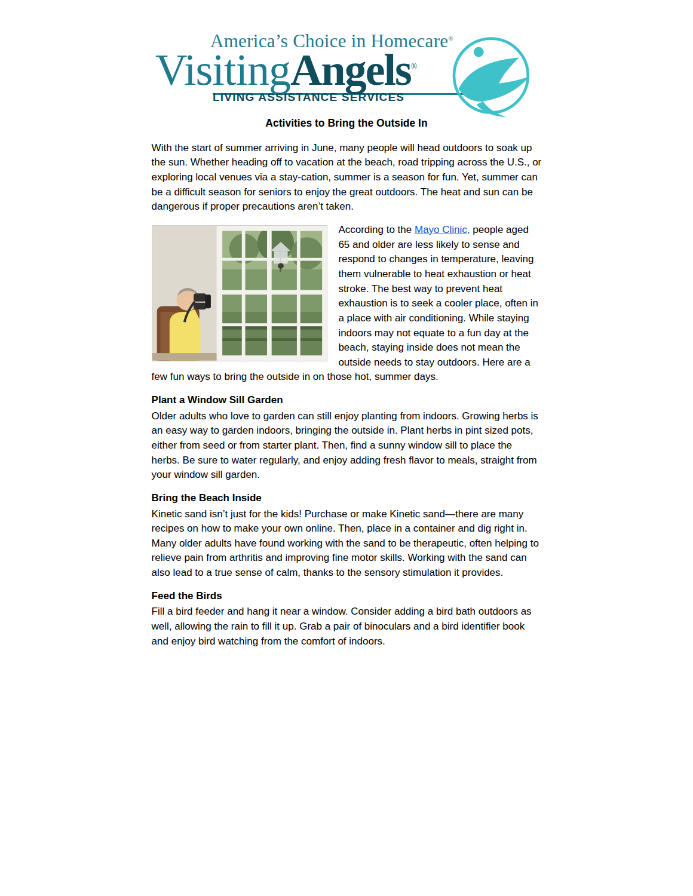America’s Choice in Homecare®
Visiting Angels®
LIVING ASSISTANCE SERVICES
Activities to Bring the Outside In
With the start of summer arriving in June, many people will head outdoors to soak up the sun. Whether heading off to vacation at the beach, road tripping across the U.S., or exploring local venues via a stay-cation, summer is a season for fun. Yet, summer can be a difficult season for seniors to enjoy the great outdoors. The heat and sun can be dangerous if proper precautions aren’t taken.
According to the Mayo Clinic, people aged 65 and older are less likely to sense and respond to changes in temperature, leaving them vulnerable to heat exhaustion or heat stroke. The best way to prevent heat exhaustion is to seek a cooler place, often in a place with air conditioning. While staying indoors may not equate to a fun day at the beach, staying inside does not mean the outside needs to stay outdoors. Here are a few fun ways to bring the outside in on those hot, summer days.
Plant a Window Sill Garden
Older adults who love to garden can still enjoy planting from indoors. Growing herbs is an easy way to garden indoors, bringing the outside in. Plant herbs in pint sized pots, either from seed or from starter plant. Then, find a sunny window sill to place the herbs. Be sure to water regularly, and enjoy adding fresh flavor to meals, straight from your window sill garden.
Bring the Beach Inside
Kinetic sand isn’t just for the kids! Purchase or make Kinetic sand—there are many recipes on how to make your own online. Then, place in a container and dig right in. Many older adults have found working with the sand to be therapeutic, often helping to relieve pain from arthritis and improving fine motor skills. Working with the sand can also lead to a true sense of calm, thanks to the sensory stimulation it provides.
Feed the Birds
Fill a bird feeder and hang it near a window. Consider adding a bird bath outdoors as well, allowing the rain to fill it up. Grab a pair of binoculars and a bird identifier book and enjoy bird watching from the comfort of indoors.